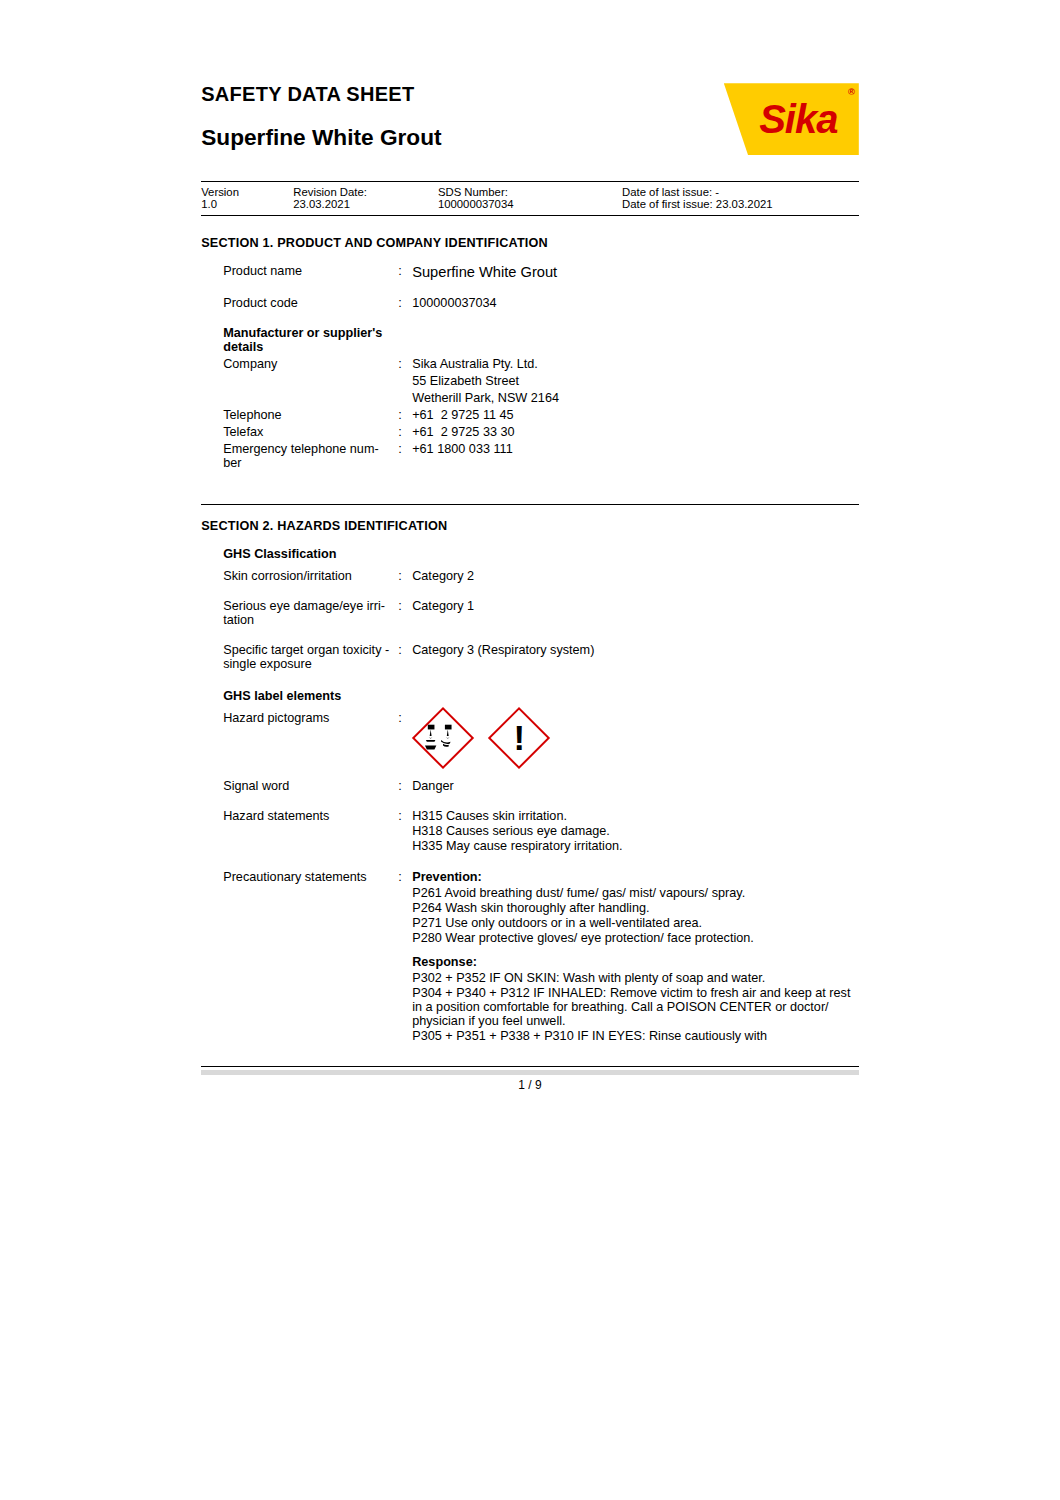SAFETY DATA SHEET
Superfine White Grout
Sika
®
Version 1.0
Revision Date: 23.03.2021
SDS Number: 100000037034
Date of last issue: - Date of first issue: 23.03.2021
SECTION 1. PRODUCT AND COMPANY IDENTIFICATION
Product name
:
Superfine White Grout
Product code
:
100000037034
Manufacturer or supplier's details
Company
:
Sika Australia Pty. Ltd.
55 Elizabeth Street
Wetherill Park, NSW 2164
Telephone
:
+61 2 9725 11 45
Telefax
:
+61 2 9725 33 30
Emergency telephone num-
ber
:
+61 1800 033 111
SECTION 2. HAZARDS IDENTIFICATION
GHS Classification
Skin corrosion/irritation
:
Category 2
Serious eye damage/eye irri-
tation
:
Category 1
Specific target organ toxicity -
single exposure
:
Category 3 (Respiratory system)
GHS label elements
Hazard pictograms
:
!
Signal word
:
Danger
Hazard statements
:
H315 Causes skin irritation.
H318 Causes serious eye damage.
H335 May cause respiratory irritation.
Precautionary statements
:
Prevention:
P261 Avoid breathing dust/ fume/ gas/ mist/ vapours/ spray.
P264 Wash skin thoroughly after handling.
P271 Use only outdoors or in a well-ventilated area.
P280 Wear protective gloves/ eye protection/ face protection.
Response:
P302 + P352 IF ON SKIN: Wash with plenty of soap and water.
P304 + P340 + P312 IF INHALED: Remove victim to fresh air and keep at rest in a position comfortable for breathing. Call a POISON CENTER or doctor/ physician if you feel unwell.
P305 + P351 + P338 + P310 IF IN EYES: Rinse cautiously with
1 / 9